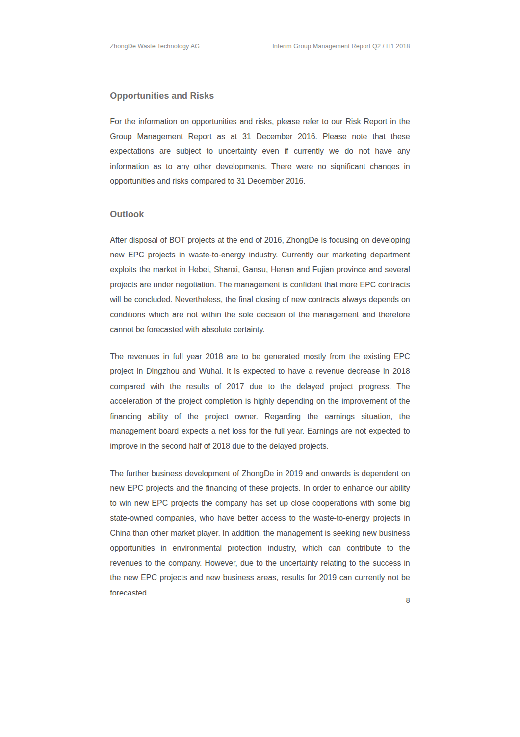ZhongDe Waste Technology AG
Interim Group Management Report Q2 / H1 2018
Opportunities and Risks
For the information on opportunities and risks, please refer to our Risk Report in the Group Management Report as at 31 December 2016. Please note that these expectations are subject to uncertainty even if currently we do not have any information as to any other developments. There were no significant changes in opportunities and risks compared to 31 December 2016.
Outlook
After disposal of BOT projects at the end of 2016, ZhongDe is focusing on developing new EPC projects in waste-to-energy industry. Currently our marketing department exploits the market in Hebei, Shanxi, Gansu, Henan and Fujian province and several projects are under negotiation. The management is confident that more EPC contracts will be concluded. Nevertheless, the final closing of new contracts always depends on conditions which are not within the sole decision of the management and therefore cannot be forecasted with absolute certainty.
The revenues in full year 2018 are to be generated mostly from the existing EPC project in Dingzhou and Wuhai. It is expected to have a revenue decrease in 2018 compared with the results of 2017 due to the delayed project progress. The acceleration of the project completion is highly depending on the improvement of the financing ability of the project owner. Regarding the earnings situation, the management board expects a net loss for the full year. Earnings are not expected to improve in the second half of 2018 due to the delayed projects.
The further business development of ZhongDe in 2019 and onwards is dependent on new EPC projects and the financing of these projects. In order to enhance our ability to win new EPC projects the company has set up close cooperations with some big state-owned companies, who have better access to the waste-to-energy projects in China than other market player. In addition, the management is seeking new business opportunities in environmental protection industry, which can contribute to the revenues to the company. However, due to the uncertainty relating to the success in the new EPC projects and new business areas, results for 2019 can currently not be forecasted.
8